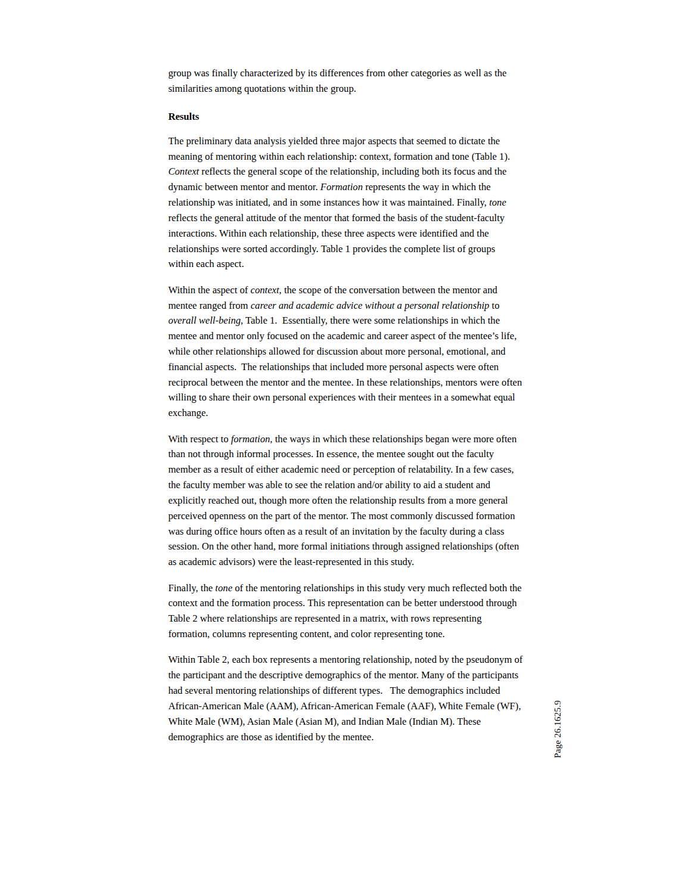group was finally characterized by its differences from other categories as well as the similarities among quotations within the group.
Results
The preliminary data analysis yielded three major aspects that seemed to dictate the meaning of mentoring within each relationship: context, formation and tone (Table 1). Context reflects the general scope of the relationship, including both its focus and the dynamic between mentor and mentor. Formation represents the way in which the relationship was initiated, and in some instances how it was maintained. Finally, tone reflects the general attitude of the mentor that formed the basis of the student-faculty interactions. Within each relationship, these three aspects were identified and the relationships were sorted accordingly. Table 1 provides the complete list of groups within each aspect.
Within the aspect of context, the scope of the conversation between the mentor and mentee ranged from career and academic advice without a personal relationship to overall well-being, Table 1. Essentially, there were some relationships in which the mentee and mentor only focused on the academic and career aspect of the mentee’s life, while other relationships allowed for discussion about more personal, emotional, and financial aspects. The relationships that included more personal aspects were often reciprocal between the mentor and the mentee. In these relationships, mentors were often willing to share their own personal experiences with their mentees in a somewhat equal exchange.
With respect to formation, the ways in which these relationships began were more often than not through informal processes. In essence, the mentee sought out the faculty member as a result of either academic need or perception of relatability. In a few cases, the faculty member was able to see the relation and/or ability to aid a student and explicitly reached out, though more often the relationship results from a more general perceived openness on the part of the mentor. The most commonly discussed formation was during office hours often as a result of an invitation by the faculty during a class session. On the other hand, more formal initiations through assigned relationships (often as academic advisors) were the least-represented in this study.
Finally, the tone of the mentoring relationships in this study very much reflected both the context and the formation process. This representation can be better understood through Table 2 where relationships are represented in a matrix, with rows representing formation, columns representing content, and color representing tone.
Within Table 2, each box represents a mentoring relationship, noted by the pseudonym of the participant and the descriptive demographics of the mentor. Many of the participants had several mentoring relationships of different types. The demographics included African-American Male (AAM), African-American Female (AAF), White Female (WF), White Male (WM), Asian Male (Asian M), and Indian Male (Indian M). These demographics are those as identified by the mentee.
Page 26.1625.9